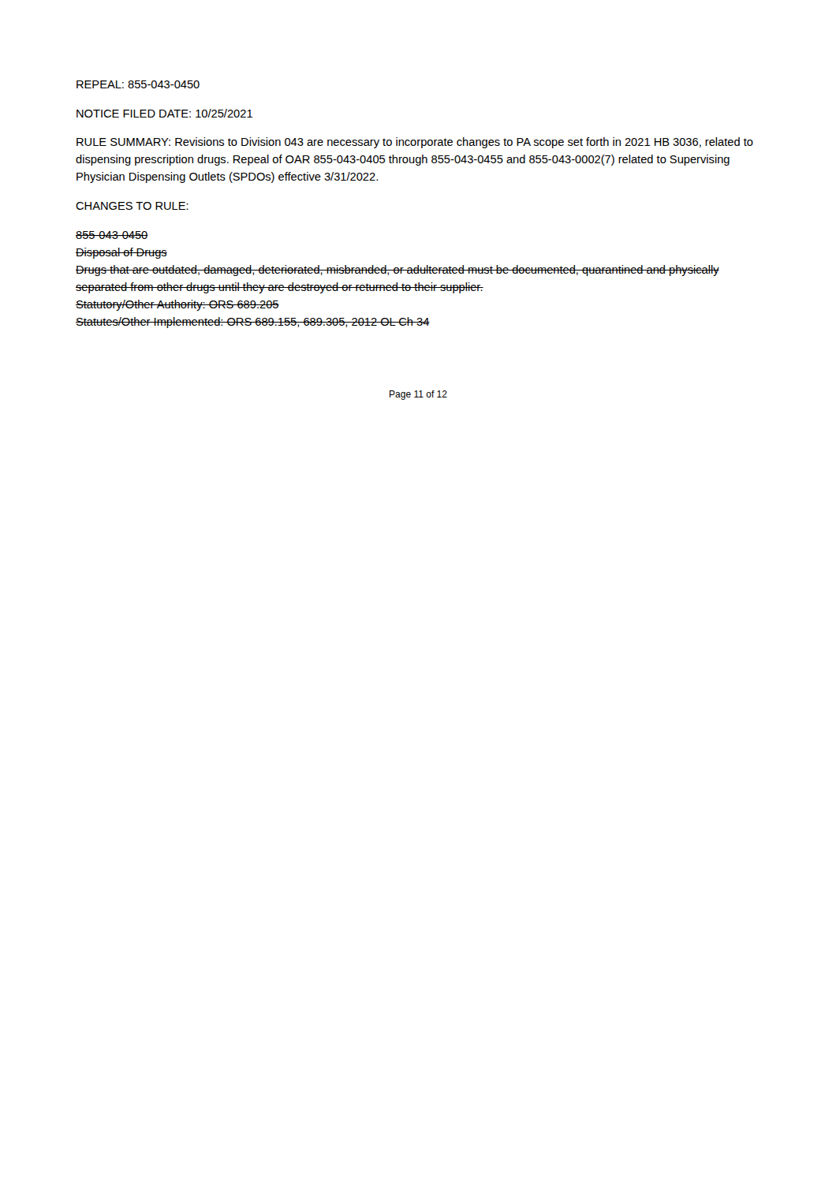REPEAL: 855-043-0450
NOTICE FILED DATE: 10/25/2021
RULE SUMMARY: Revisions to Division 043 are necessary to incorporate changes to PA scope set forth in 2021 HB 3036, related to dispensing prescription drugs. Repeal of OAR 855-043-0405 through 855-043-0455 and 855-043-0002(7) related to Supervising Physician Dispensing Outlets (SPDOs) effective 3/31/2022.
CHANGES TO RULE:
855-043-0450
Disposal of Drugs
Drugs that are outdated, damaged, deteriorated, misbranded, or adulterated must be documented, quarantined and physically separated from other drugs until they are destroyed or returned to their supplier.
Statutory/Other Authority: ORS 689.205
Statutes/Other Implemented: ORS 689.155, 689.305, 2012 OL Ch 34
Page 11 of 12